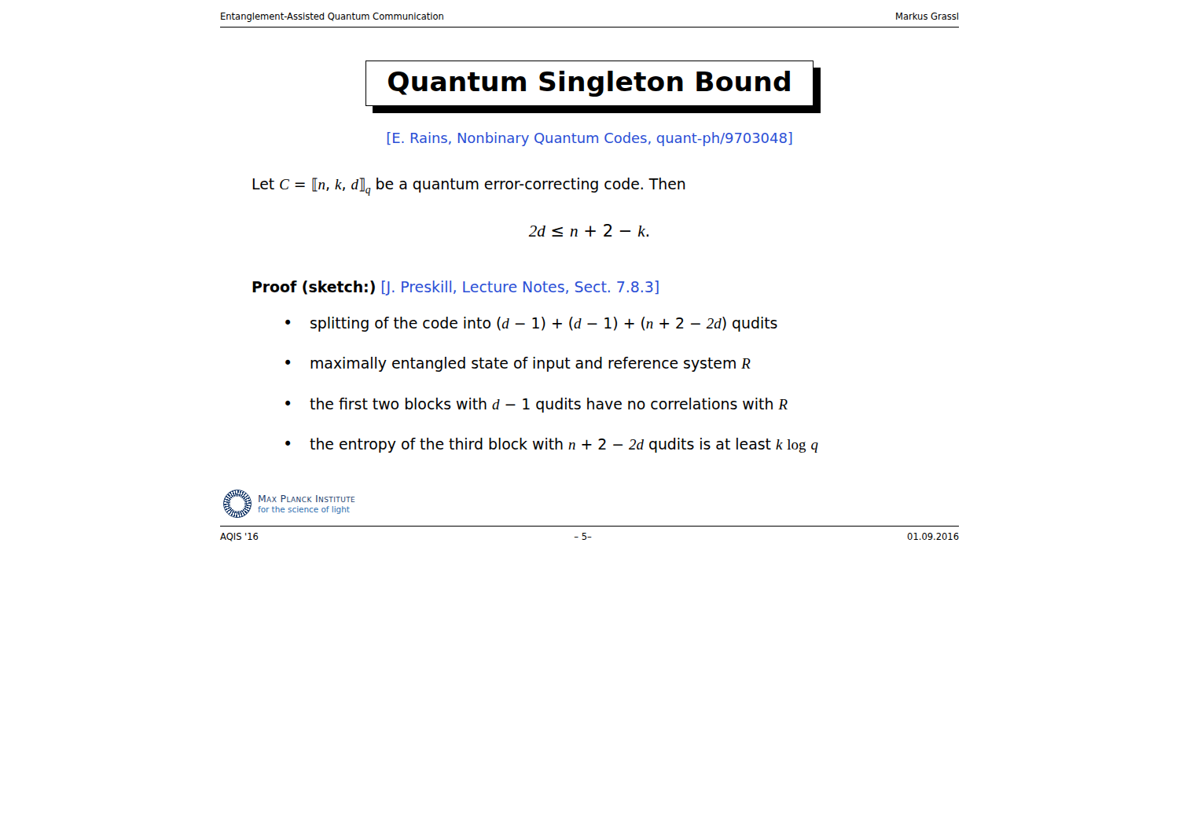Entanglement-Assisted Quantum Communication
Markus Grassl
Quantum Singleton Bound
[E. Rains, Nonbinary Quantum Codes, quant-ph/9703048]
Let C = ⟦n, k, d⟧q be a quantum error-correcting code. Then
2d ≤ n + 2 − k.
Proof (sketch:) [J. Preskill, Lecture Notes, Sect. 7.8.3]
splitting of the code into (d − 1) + (d − 1) + (n + 2 − 2d) qudits
maximally entangled state of input and reference system R
the first two blocks with d − 1 qudits have no correlations with R
the entropy of the third block with n + 2 − 2d qudits is at least k log q
Max Planck Institute for the science of light
AQIS '16
– 5–
01.09.2016